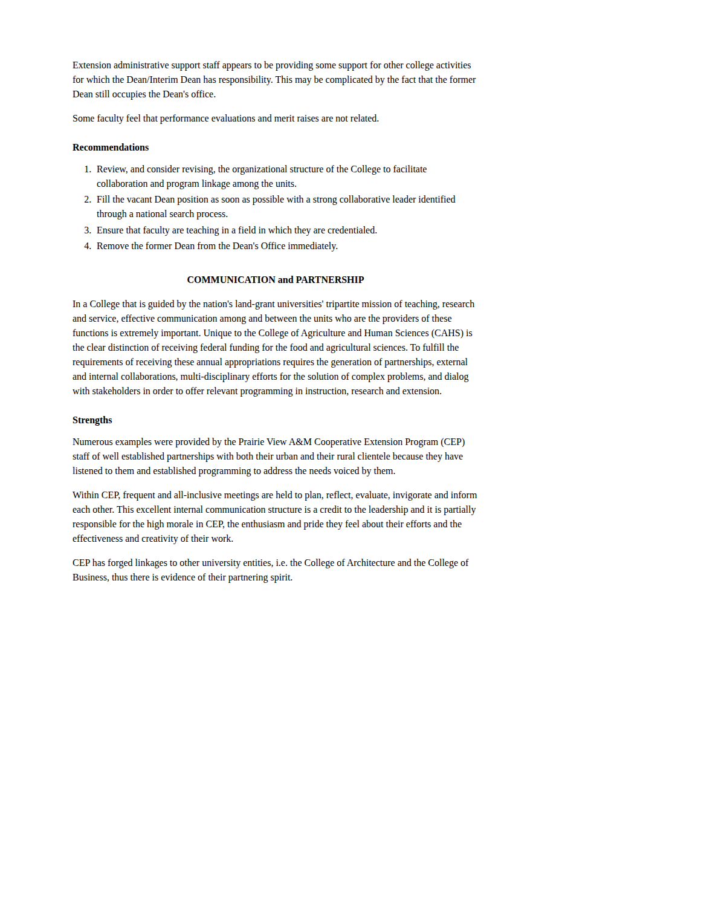Extension administrative support staff appears to be providing some support for other college activities for which the Dean/Interim Dean has responsibility. This may be complicated by the fact that the former Dean still occupies the Dean's office.
Some faculty feel that performance evaluations and merit raises are not related.
Recommendations
Review, and consider revising, the organizational structure of the College to facilitate collaboration and program linkage among the units.
Fill the vacant Dean position as soon as possible with a strong collaborative leader identified through a national search process.
Ensure that faculty are teaching in a field in which they are credentialed.
Remove the former Dean from the Dean's Office immediately.
COMMUNICATION and PARTNERSHIP
In a College that is guided by the nation's land-grant universities' tripartite mission of teaching, research and service, effective communication among and between the units who are the providers of these functions is extremely important. Unique to the College of Agriculture and Human Sciences (CAHS) is the clear distinction of receiving federal funding for the food and agricultural sciences. To fulfill the requirements of receiving these annual appropriations requires the generation of partnerships, external and internal collaborations, multi-disciplinary efforts for the solution of complex problems, and dialog with stakeholders in order to offer relevant programming in instruction, research and extension.
Strengths
Numerous examples were provided by the Prairie View A&M Cooperative Extension Program (CEP) staff of well established partnerships with both their urban and their rural clientele because they have listened to them and established programming to address the needs voiced by them.
Within CEP, frequent and all-inclusive meetings are held to plan, reflect, evaluate, invigorate and inform each other. This excellent internal communication structure is a credit to the leadership and it is partially responsible for the high morale in CEP, the enthusiasm and pride they feel about their efforts and the effectiveness and creativity of their work.
CEP has forged linkages to other university entities, i.e. the College of Architecture and the College of Business, thus there is evidence of their partnering spirit.